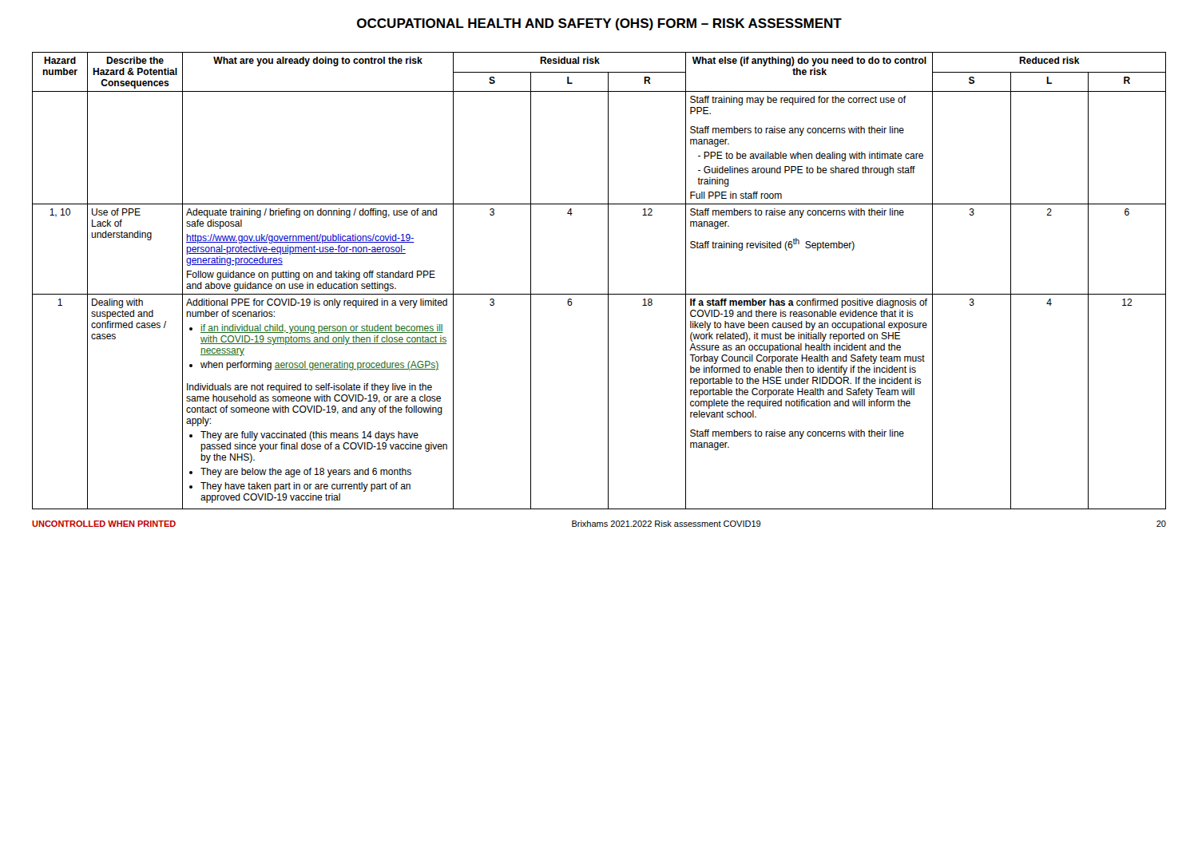OCCUPATIONAL HEALTH AND SAFETY (OHS) FORM – RISK ASSESSMENT
| Hazard number | Describe the Hazard & Potential Consequences | What are you already doing to control the risk | Residual risk | What else (if anything) do you need to do to control the risk | Reduced risk |
| --- | --- | --- | --- | --- | --- |
| S | L | R | S | L | R |
| | | | | | | Staff training may be required for the correct use of PPE. Staff members to raise any concerns with their line manager. PPE to be available when dealing with intimate care Guidelines around PPE to be shared through staff training Full PPE in staff room | | | |
| 1, 10 | Use of PPE Lack of understanding | Adequate training / briefing on donning / doffing, use of and safe disposal https://www.gov.uk/government/publications/covid-19-personal-protective-equipment-use-for-non-aerosol-generating-procedures Follow guidance on putting on and taking off standard PPE and above guidance on use in education settings. | 3 | 4 | 12 | Staff members to raise any concerns with their line manager. Staff training revisited (6 th September) | 3 | 2 | 6 |
| 1 | Dealing with suspected and confirmed cases / cases | Additional PPE for COVID-19 is only required in a very limited number of scenarios: if an individual child, young person or student becomes ill with COVID-19 symptoms and only then if close contact is necessary when performing aerosol generating procedures (AGPs) Individuals are not required to self-isolate if they live in the same household as someone with COVID-19, or are a close contact of someone with COVID-19, and any of the following apply: They are fully vaccinated (this means 14 days have passed since your final dose of a COVID-19 vaccine given by the NHS). They are below the age of 18 years and 6 months They have taken part in or are currently part of an approved COVID-19 vaccine trial | 3 | 6 | 18 | If a staff member has a confirmed positive diagnosis of COVID-19 and there is reasonable evidence that it is likely to have been caused by an occupational exposure (work related), it must be initially reported on SHE Assure as an occupational health incident and the Torbay Council Corporate Health and Safety team must be informed to enable then to identify if the incident is reportable to the HSE under RIDDOR. If the incident is reportable the Corporate Health and Safety Team will complete the required notification and will inform the relevant school. Staff members to raise any concerns with their line manager. | 3 | 4 | 12 |
UNCONTROLLED WHEN PRINTED
Brixhams 2021.2022 Risk assessment COVID19
20